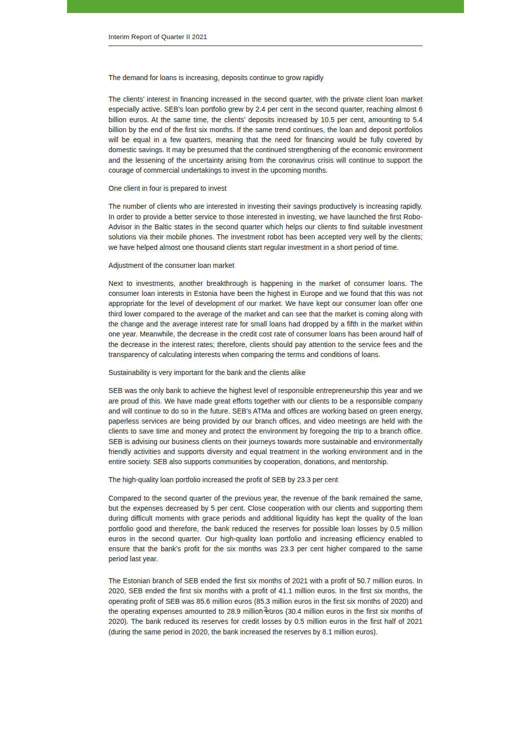Interim Report of Quarter II 2021
The demand for loans is increasing, deposits continue to grow rapidly
The clients’ interest in financing increased in the second quarter, with the private client loan market especially active. SEB’s loan portfolio grew by 2.4 per cent in the second quarter, reaching almost 6 billion euros. At the same time, the clients’ deposits increased by 10.5 per cent, amounting to 5.4 billion by the end of the first six months. If the same trend continues, the loan and deposit portfolios will be equal in a few quarters, meaning that the need for financing would be fully covered by domestic savings. It may be presumed that the continued strengthening of the economic environment and the lessening of the uncertainty arising from the coronavirus crisis will continue to support the courage of commercial undertakings to invest in the upcoming months.
One client in four is prepared to invest
The number of clients who are interested in investing their savings productively is increasing rapidly. In order to provide a better service to those interested in investing, we have launched the first Robo- Advisor in the Baltic states in the second quarter which helps our clients to find suitable investment solutions via their mobile phones. The investment robot has been accepted very well by the clients; we have helped almost one thousand clients start regular investment in a short period of time.
Adjustment of the consumer loan market
Next to investments, another breakthrough is happening in the market of consumer loans. The consumer loan interests in Estonia have been the highest in Europe and we found that this was not appropriate for the level of development of our market. We have kept our consumer loan offer one third lower compared to the average of the market and can see that the market is coming along with the change and the average interest rate for small loans had dropped by a fifth in the market within one year. Meanwhile, the decrease in the credit cost rate of consumer loans has been around half of the decrease in the interest rates; therefore, clients should pay attention to the service fees and the transparency of calculating interests when comparing the terms and conditions of loans.
Sustainability is very important for the bank and the clients alike
SEB was the only bank to achieve the highest level of responsible entrepreneurship this year and we are proud of this. We have made great efforts together with our clients to be a responsible company and will continue to do so in the future. SEB’s ATMa and offices are working based on green energy, paperless services are being provided by our branch offices, and video meetings are held with the clients to save time and money and protect the environment by foregoing the trip to a branch office. SEB is advising our business clients on their journeys towards more sustainable and environmentally friendly activities and supports diversity and equal treatment in the working environment and in the entire society. SEB also supports communities by cooperation, donations, and mentorship.
The high-quality loan portfolio increased the profit of SEB by 23.3 per cent
Compared to the second quarter of the previous year, the revenue of the bank remained the same, but the expenses decreased by 5 per cent. Close cooperation with our clients and supporting them during difficult moments with grace periods and additional liquidity has kept the quality of the loan portfolio good and therefore, the bank reduced the reserves for possible loan losses by 0.5 million euros in the second quarter. Our high-quality loan portfolio and increasing efficiency enabled to ensure that the bank’s profit for the six months was 23.3 per cent higher compared to the same period last year.
The Estonian branch of SEB ended the first six months of 2021 with a profit of 50.7 million euros. In 2020, SEB ended the first six months with a profit of 41.1 million euros. In the first six months, the operating profit of SEB was 85.6 million euros (85.3 million euros in the first six months of 2020) and the operating expenses amounted to 28.9 million euros (30.4 million euros in the first six months of 2020). The bank reduced its reserves for credit losses by 0.5 million euros in the first half of 2021 (during the same period in 2020, the bank increased the reserves by 8.1 million euros).
- 2 -